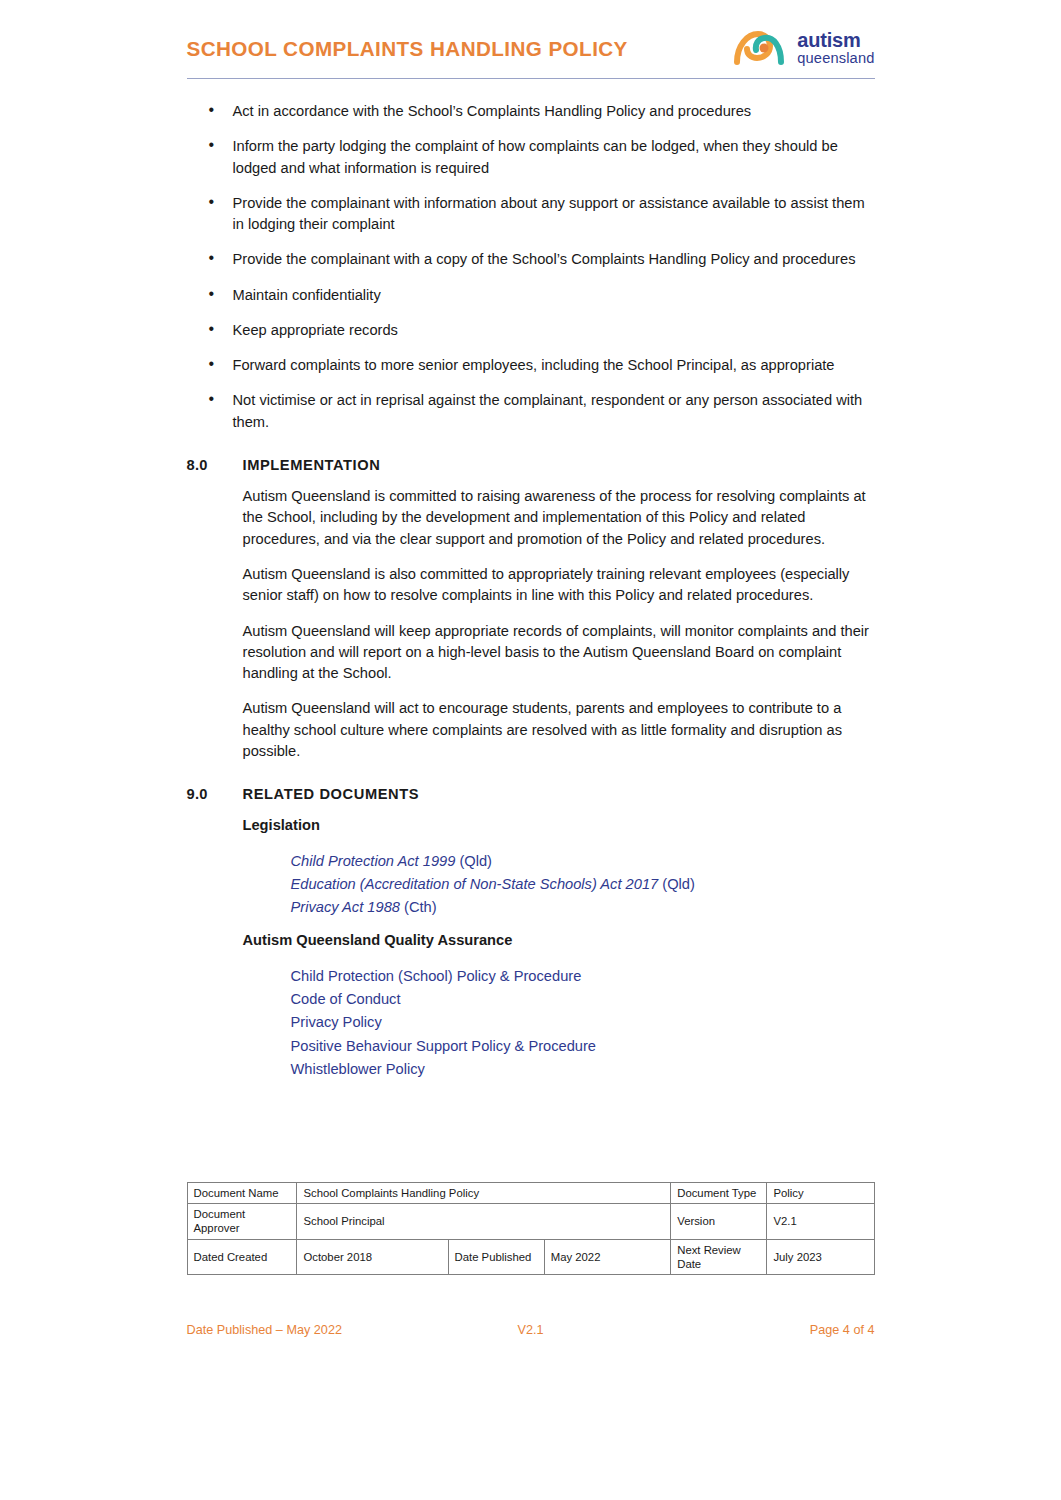School Complaints Handling Policy
autism
queensland
Act in accordance with the School’s Complaints Handling Policy and procedures
Inform the party lodging the complaint of how complaints can be lodged, when they should be lodged and what information is required
Provide the complainant with information about any support or assistance available to assist them in lodging their complaint
Provide the complainant with a copy of the School’s Complaints Handling Policy and procedures
Maintain confidentiality
Keep appropriate records
Forward complaints to more senior employees, including the School Principal, as appropriate
Not victimise or act in reprisal against the complainant, respondent or any person associated with them.
8.0
Implementation
Autism Queensland is committed to raising awareness of the process for resolving complaints at the School, including by the development and implementation of this Policy and related procedures, and via the clear support and promotion of the Policy and related procedures.
Autism Queensland is also committed to appropriately training relevant employees (especially senior staff) on how to resolve complaints in line with this Policy and related procedures.
Autism Queensland will keep appropriate records of complaints, will monitor complaints and their resolution and will report on a high-level basis to the Autism Queensland Board on complaint handling at the School.
Autism Queensland will act to encourage students, parents and employees to contribute to a healthy school culture where complaints are resolved with as little formality and disruption as possible.
9.0
Related Documents
Legislation
Child Protection Act 1999 (Qld)
Education (Accreditation of Non-State Schools) Act 2017 (Qld)
Privacy Act 1988 (Cth)
Autism Queensland Quality Assurance
Child Protection (School) Policy & Procedure
Code of Conduct
Privacy Policy
Positive Behaviour Support Policy & Procedure
Whistleblower Policy
| Document Name | School Complaints Handling Policy | Document Type | Policy |
| Document Approver | School Principal | Version | V2.1 |
| Dated Created | October 2018 | Date Published | May 2022 | Next Review Date | July 2023 |
Date Published – May 2022
V2.1
Page 4 of 4